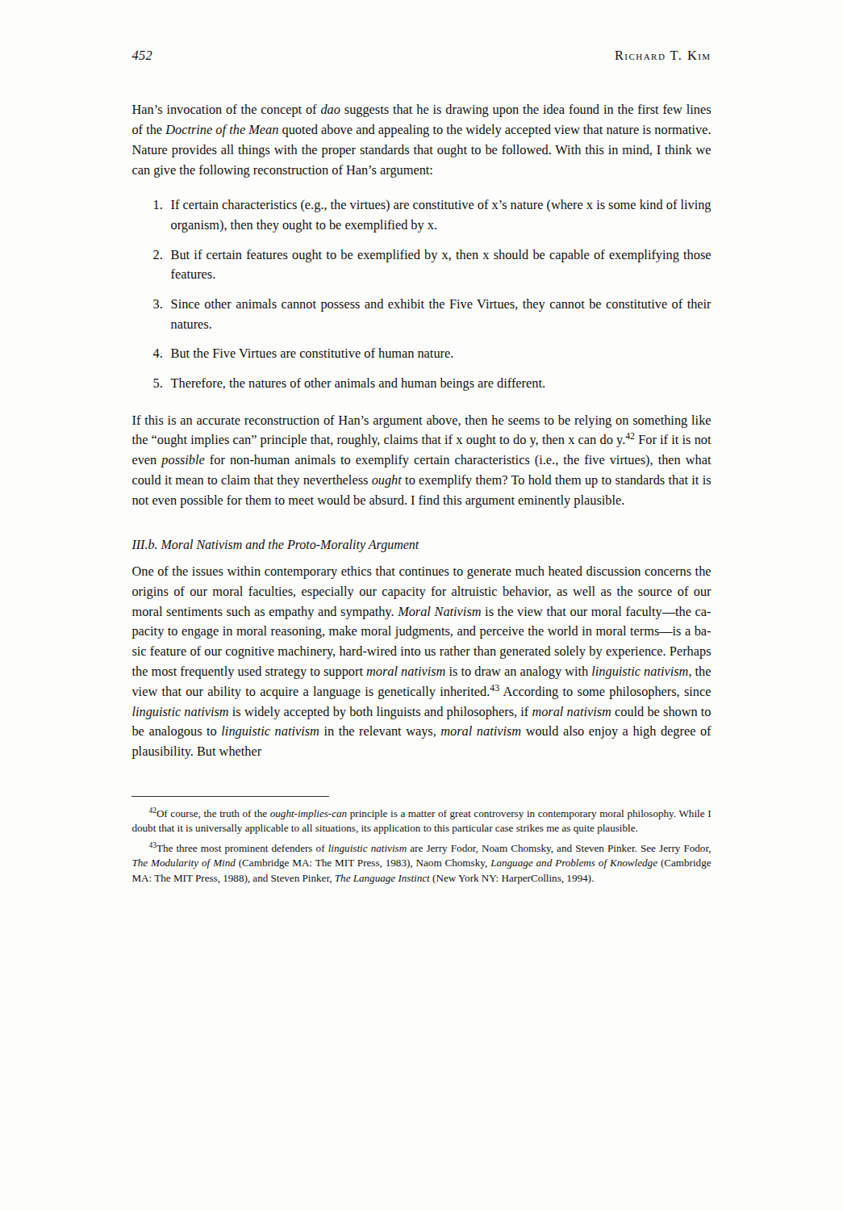452 Richard T. Kim
Han’s invocation of the concept of dao suggests that he is drawing upon the idea found in the first few lines of the Doctrine of the Mean quoted above and appealing to the widely accepted view that nature is normative. Nature provides all things with the proper standards that ought to be followed. With this in mind, I think we can give the following reconstruction of Han’s argument:
If certain characteristics (e.g., the virtues) are constitutive of x’s nature (where x is some kind of living organism), then they ought to be exemplified by x.
But if certain features ought to be exemplified by x, then x should be capable of exemplifying those features.
Since other animals cannot possess and exhibit the Five Virtues, they cannot be constitutive of their natures.
But the Five Virtues are constitutive of human nature.
Therefore, the natures of other animals and human beings are different.
If this is an accurate reconstruction of Han’s argument above, then he seems to be relying on something like the “ought implies can” principle that, roughly, claims that if x ought to do y, then x can do y.42 For if it is not even possible for non-human animals to exemplify certain characteristics (i.e., the five virtues), then what could it mean to claim that they nevertheless ought to exemplify them? To hold them up to standards that it is not even possible for them to meet would be absurd. I find this argument eminently plausible.
III.b. Moral Nativism and the Proto-Morality Argument
One of the issues within contemporary ethics that continues to generate much heated discussion concerns the origins of our moral faculties, especially our capacity for altruistic behavior, as well as the source of our moral sentiments such as empathy and sympathy. Moral Nativism is the view that our moral faculty—the capacity to engage in moral reasoning, make moral judgments, and perceive the world in moral terms—is a basic feature of our cognitive machinery, hard-wired into us rather than generated solely by experience. Perhaps the most frequently used strategy to support moral nativism is to draw an analogy with linguistic nativism, the view that our ability to acquire a language is genetically inherited.43 According to some philosophers, since linguistic nativism is widely accepted by both linguists and philosophers, if moral nativism could be shown to be analogous to linguistic nativism in the relevant ways, moral nativism would also enjoy a high degree of plausibility. But whether
42Of course, the truth of the ought-implies-can principle is a matter of great controversy in contemporary moral philosophy. While I doubt that it is universally applicable to all situations, its application to this particular case strikes me as quite plausible.
43The three most prominent defenders of linguistic nativism are Jerry Fodor, Noam Chomsky, and Steven Pinker. See Jerry Fodor, The Modularity of Mind (Cambridge MA: The MIT Press, 1983), Naom Chomsky, Language and Problems of Knowledge (Cambridge MA: The MIT Press, 1988), and Steven Pinker, The Language Instinct (New York NY: HarperCollins, 1994).